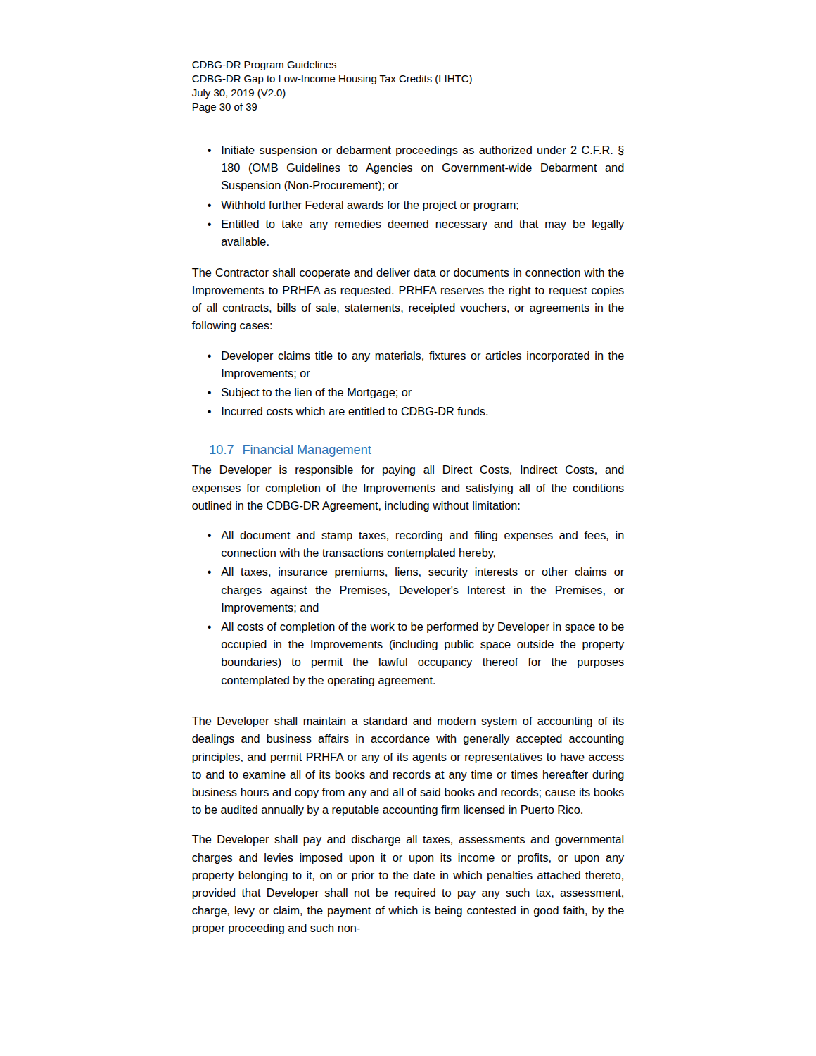CDBG-DR Program Guidelines
CDBG-DR Gap to Low-Income Housing Tax Credits (LIHTC)
July 30, 2019 (V2.0)
Page 30 of 39
Initiate suspension or debarment proceedings as authorized under 2 C.F.R. § 180 (OMB Guidelines to Agencies on Government-wide Debarment and Suspension (Non-Procurement); or
Withhold further Federal awards for the project or program;
Entitled to take any remedies deemed necessary and that may be legally available.
The Contractor shall cooperate and deliver data or documents in connection with the Improvements to PRHFA as requested. PRHFA reserves the right to request copies of all contracts, bills of sale, statements, receipted vouchers, or agreements in the following cases:
Developer claims title to any materials, fixtures or articles incorporated in the Improvements; or
Subject to the lien of the Mortgage; or
Incurred costs which are entitled to CDBG-DR funds.
10.7 Financial Management
The Developer is responsible for paying all Direct Costs, Indirect Costs, and expenses for completion of the Improvements and satisfying all of the conditions outlined in the CDBG-DR Agreement, including without limitation:
All document and stamp taxes, recording and filing expenses and fees, in connection with the transactions contemplated hereby,
All taxes, insurance premiums, liens, security interests or other claims or charges against the Premises, Developer's Interest in the Premises, or Improvements; and
All costs of completion of the work to be performed by Developer in space to be occupied in the Improvements (including public space outside the property boundaries) to permit the lawful occupancy thereof for the purposes contemplated by the operating agreement.
The Developer shall maintain a standard and modern system of accounting of its dealings and business affairs in accordance with generally accepted accounting principles, and permit PRHFA or any of its agents or representatives to have access to and to examine all of its books and records at any time or times hereafter during business hours and copy from any and all of said books and records; cause its books to be audited annually by a reputable accounting firm licensed in Puerto Rico.
The Developer shall pay and discharge all taxes, assessments and governmental charges and levies imposed upon it or upon its income or profits, or upon any property belonging to it, on or prior to the date in which penalties attached thereto, provided that Developer shall not be required to pay any such tax, assessment, charge, levy or claim, the payment of which is being contested in good faith, by the proper proceeding and such non-